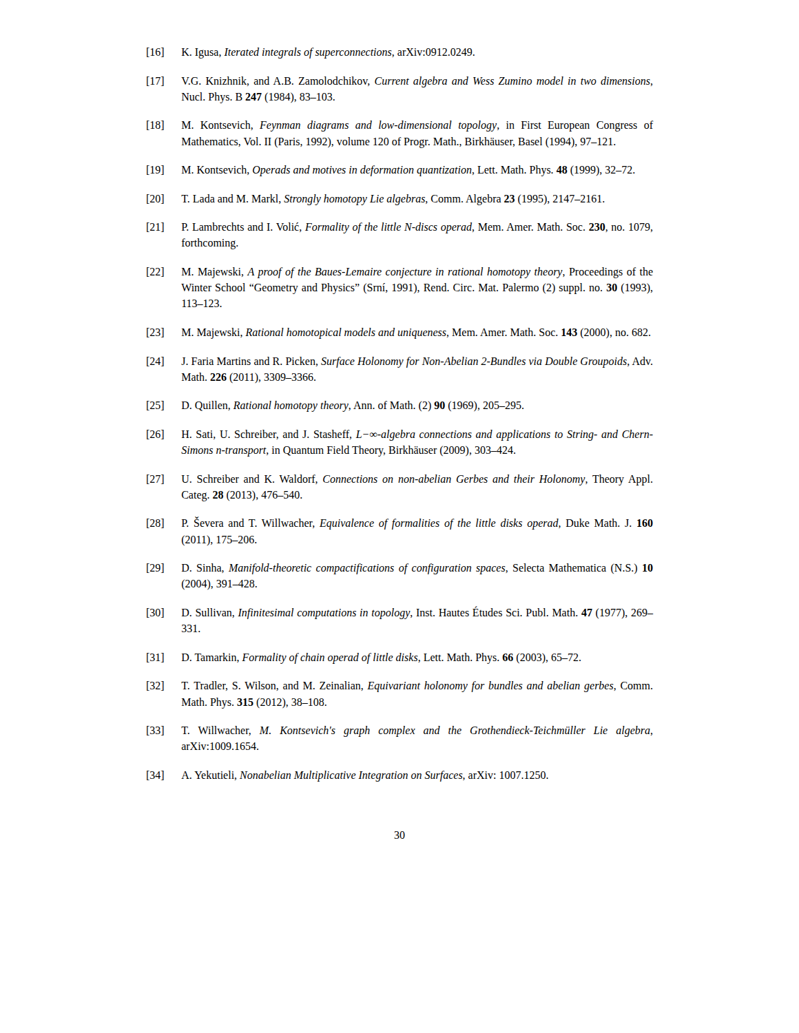[16] K. Igusa, Iterated integrals of superconnections, arXiv:0912.0249.
[17] V.G. Knizhnik, and A.B. Zamolodchikov, Current algebra and Wess Zumino model in two dimensions, Nucl. Phys. B 247 (1984), 83–103.
[18] M. Kontsevich, Feynman diagrams and low-dimensional topology, in First European Congress of Mathematics, Vol. II (Paris, 1992), volume 120 of Progr. Math., Birkhäuser, Basel (1994), 97–121.
[19] M. Kontsevich, Operads and motives in deformation quantization, Lett. Math. Phys. 48 (1999), 32–72.
[20] T. Lada and M. Markl, Strongly homotopy Lie algebras, Comm. Algebra 23 (1995), 2147–2161.
[21] P. Lambrechts and I. Volić, Formality of the little N-discs operad, Mem. Amer. Math. Soc. 230, no. 1079, forthcoming.
[22] M. Majewski, A proof of the Baues-Lemaire conjecture in rational homotopy theory, Proceedings of the Winter School “Geometry and Physics” (Srní, 1991), Rend. Circ. Mat. Palermo (2) suppl. no. 30 (1993), 113–123.
[23] M. Majewski, Rational homotopical models and uniqueness, Mem. Amer. Math. Soc. 143 (2000), no. 682.
[24] J. Faria Martins and R. Picken, Surface Holonomy for Non-Abelian 2-Bundles via Double Groupoids, Adv. Math. 226 (2011), 3309–3366.
[25] D. Quillen, Rational homotopy theory, Ann. of Math. (2) 90 (1969), 205–295.
[26] H. Sati, U. Schreiber, and J. Stasheff, L−∞-algebra connections and applications to String- and Chern-Simons n-transport, in Quantum Field Theory, Birkhäuser (2009), 303–424.
[27] U. Schreiber and K. Waldorf, Connections on non-abelian Gerbes and their Holonomy, Theory Appl. Categ. 28 (2013), 476–540.
[28] P. Ševera and T. Willwacher, Equivalence of formalities of the little disks operad, Duke Math. J. 160 (2011), 175–206.
[29] D. Sinha, Manifold-theoretic compactifications of configuration spaces, Selecta Mathematica (N.S.) 10 (2004), 391–428.
[30] D. Sullivan, Infinitesimal computations in topology, Inst. Hautes Études Sci. Publ. Math. 47 (1977), 269–331.
[31] D. Tamarkin, Formality of chain operad of little disks, Lett. Math. Phys. 66 (2003), 65–72.
[32] T. Tradler, S. Wilson, and M. Zeinalian, Equivariant holonomy for bundles and abelian gerbes, Comm. Math. Phys. 315 (2012), 38–108.
[33] T. Willwacher, M. Kontsevich's graph complex and the Grothendieck-Teichmüller Lie algebra, arXiv:1009.1654.
[34] A. Yekutieli, Nonabelian Multiplicative Integration on Surfaces, arXiv: 1007.1250.
30